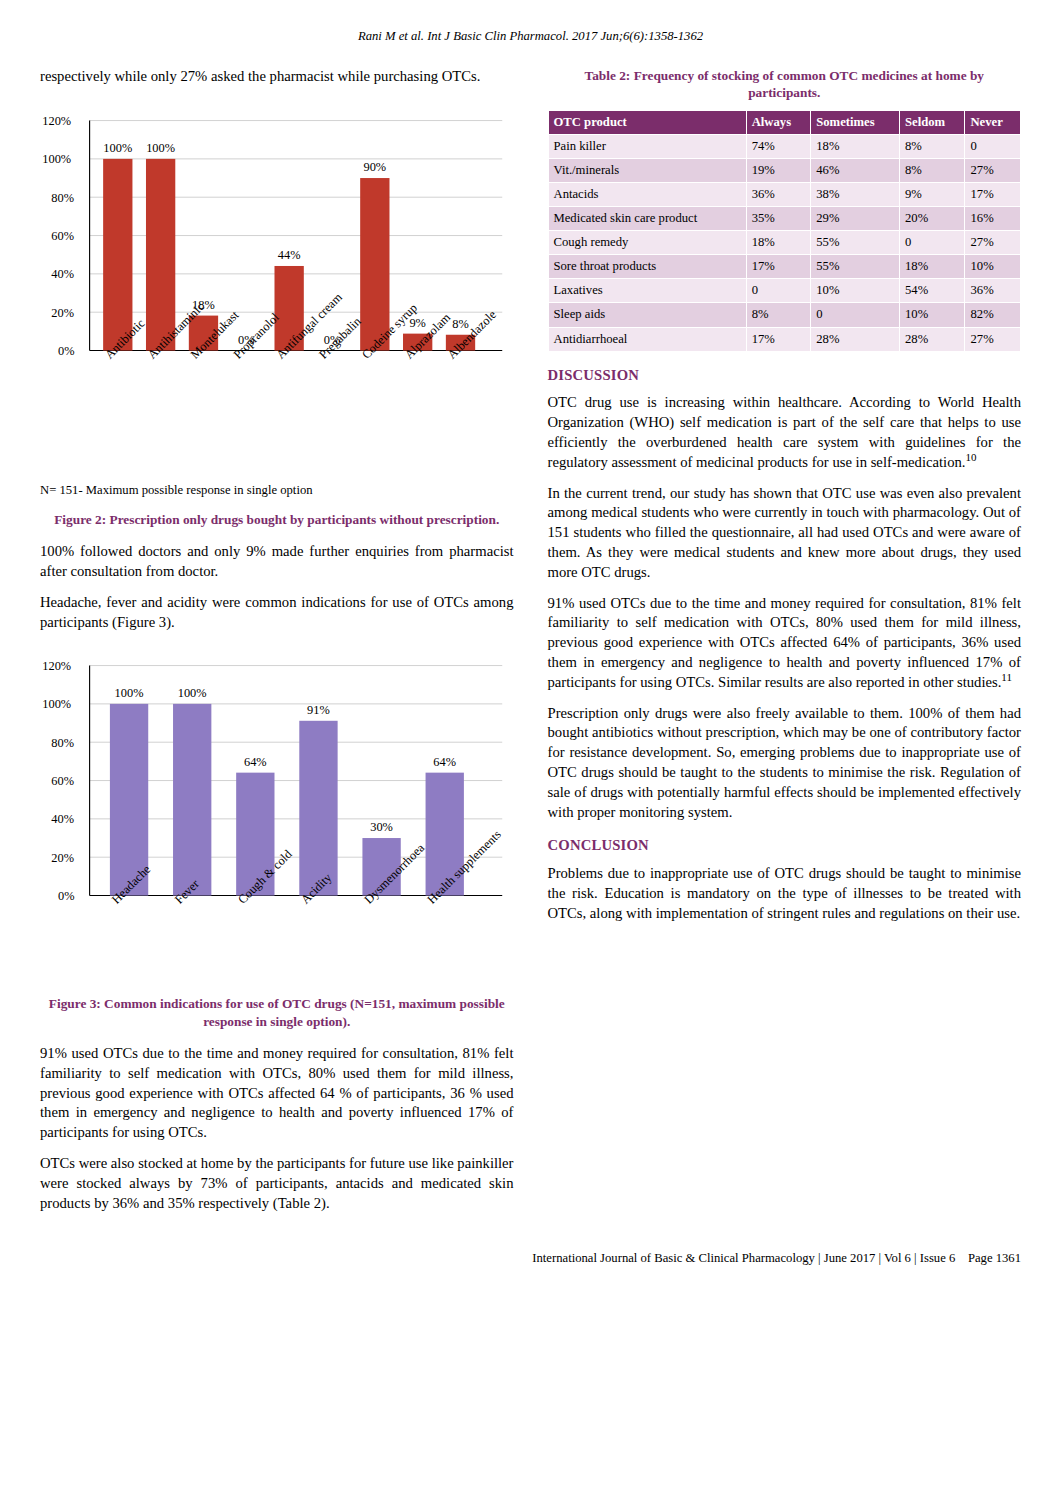Rani M et al. Int J Basic Clin Pharmacol. 2017 Jun;6(6):1358-1362
respectively while only 27% asked the pharmacist while purchasing OTCs.
120% 100% 80% 60% 40% 20% 0% 100% 100% 18% 0% 44% 0% 90% 9% 8% Antibiotic Antihistaminic Montelukast Propranolol Antifungal cream Pregabalin Codeine syrup Alprazolam Albendazole
N= 151- Maximum possible response in single option
Figure 2: Prescription only drugs bought by participants without prescription.
100% followed doctors and only 9% made further enquiries from pharmacist after consultation from doctor.
Headache, fever and acidity were common indications for use of OTCs among participants (Figure 3).
120% 100% 80% 60% 40% 20% 0% 100% 100% 64% 91% 30% 64% Headache Fever Cough & cold Acidity Dysmenorrhoea Health supplements
Figure 3: Common indications for use of OTC drugs (N=151, maximum possible response in single option).
91% used OTCs due to the time and money required for consultation, 81% felt familiarity to self medication with OTCs, 80% used them for mild illness, previous good experience with OTCs affected 64 % of participants, 36 % used them in emergency and negligence to health and poverty influenced 17% of participants for using OTCs.
OTCs were also stocked at home by the participants for future use like painkiller were stocked always by 73% of participants, antacids and medicated skin products by 36% and 35% respectively (Table 2).
Table 2: Frequency of stocking of common OTC medicines at home by participants.
| OTC product | Always | Sometimes | Seldom | Never |
| --- | --- | --- | --- | --- |
| Pain killer | 74% | 18% | 8% | 0 |
| Vit./minerals | 19% | 46% | 8% | 27% |
| Antacids | 36% | 38% | 9% | 17% |
| Medicated skin care product | 35% | 29% | 20% | 16% |
| Cough remedy | 18% | 55% | 0 | 27% |
| Sore throat products | 17% | 55% | 18% | 10% |
| Laxatives | 0 | 10% | 54% | 36% |
| Sleep aids | 8% | 0 | 10% | 82% |
| Antidiarrhoeal | 17% | 28% | 28% | 27% |
Discussion
OTC drug use is increasing within healthcare. According to World Health Organization (WHO) self medication is part of the self care that helps to use efficiently the overburdened health care system with guidelines for the regulatory assessment of medicinal products for use in self-medication.10
In the current trend, our study has shown that OTC use was even also prevalent among medical students who were currently in touch with pharmacology. Out of 151 students who filled the questionnaire, all had used OTCs and were aware of them. As they were medical students and knew more about drugs, they used more OTC drugs.
91% used OTCs due to the time and money required for consultation, 81% felt familiarity to self medication with OTCs, 80% used them for mild illness, previous good experience with OTCs affected 64% of participants, 36% used them in emergency and negligence to health and poverty influenced 17% of participants for using OTCs. Similar results are also reported in other studies.11
Prescription only drugs were also freely available to them. 100% of them had bought antibiotics without prescription, which may be one of contributory factor for resistance development. So, emerging problems due to inappropriate use of OTC drugs should be taught to the students to minimise the risk. Regulation of sale of drugs with potentially harmful effects should be implemented effectively with proper monitoring system.
Conclusion
Problems due to inappropriate use of OTC drugs should be taught to minimise the risk. Education is mandatory on the type of illnesses to be treated with OTCs, along with implementation of stringent rules and regulations on their use.
International Journal of Basic & Clinical Pharmacology | June 2017 | Vol 6 | Issue 6 Page 1361